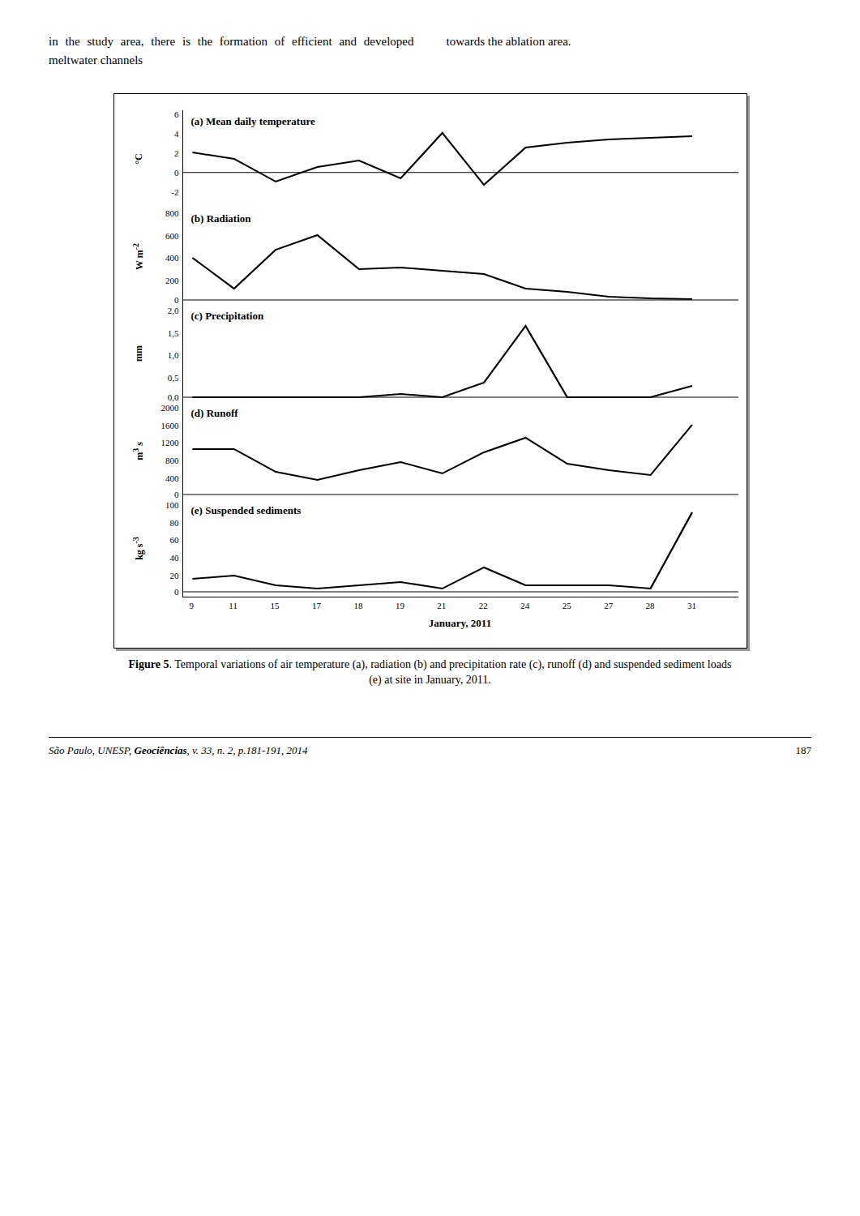in the study area, there is the formation of efficient and developed meltwater channels
towards the ablation area.
°C
6
4
2
0
-2
(a) Mean daily temperature
W m-2
800
600
400
200
0
(b) Radiation
mm
2,0
1,5
1,0
0,5
0,0
(c) Precipitation
m3 s
2000
1600
1200
800
400
0
(d) Runoff
kg s-3
100
80
60
40
20
0
(e) Suspended sediments
9 11 15 17 18 19 21 22 24 25 27 28 31
January, 2011
Figure 5. Temporal variations of air temperature (a), radiation (b) and precipitation rate (c), runoff (d) and suspended sediment loads (e) at site in January, 2011.
São Paulo, UNESP, Geociências, v. 33, n. 2, p.181-191, 2014
187